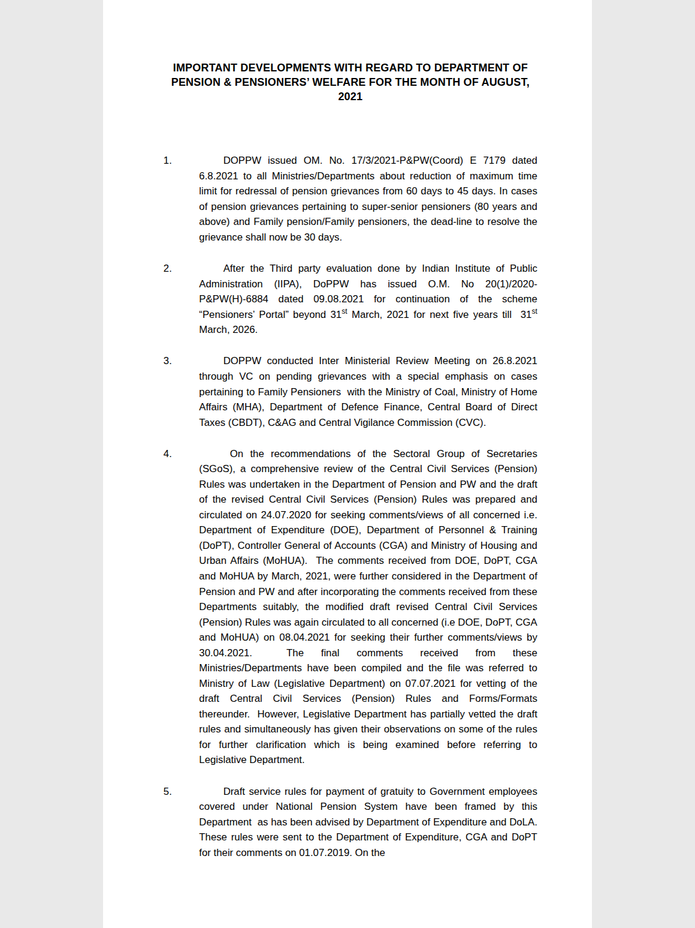IMPORTANT DEVELOPMENTS WITH REGARD TO DEPARTMENT OF
PENSION & PENSIONERS’ WELFARE FOR THE MONTH OF AUGUST, 2021
1. DOPPW issued OM. No. 17/3/2021-P&PW(Coord) E 7179 dated 6.8.2021 to all Ministries/Departments about reduction of maximum time limit for redressal of pension grievances from 60 days to 45 days. In cases of pension grievances pertaining to super-senior pensioners (80 years and above) and Family pension/Family pensioners, the dead-line to resolve the grievance shall now be 30 days.
2. After the Third party evaluation done by Indian Institute of Public Administration (IIPA), DoPPW has issued O.M. No 20(1)/2020-P&PW(H)-6884 dated 09.08.2021 for continuation of the scheme “Pensioners’ Portal” beyond 31st March, 2021 for next five years till 31st March, 2026.
3. DOPPW conducted Inter Ministerial Review Meeting on 26.8.2021 through VC on pending grievances with a special emphasis on cases pertaining to Family Pensioners with the Ministry of Coal, Ministry of Home Affairs (MHA), Department of Defence Finance, Central Board of Direct Taxes (CBDT), C&AG and Central Vigilance Commission (CVC).
4. On the recommendations of the Sectoral Group of Secretaries (SGoS), a comprehensive review of the Central Civil Services (Pension) Rules was undertaken in the Department of Pension and PW and the draft of the revised Central Civil Services (Pension) Rules was prepared and circulated on 24.07.2020 for seeking comments/views of all concerned i.e. Department of Expenditure (DOE), Department of Personnel & Training (DoPT), Controller General of Accounts (CGA) and Ministry of Housing and Urban Affairs (MoHUA). The comments received from DOE, DoPT, CGA and MoHUA by March, 2021, were further considered in the Department of Pension and PW and after incorporating the comments received from these Departments suitably, the modified draft revised Central Civil Services (Pension) Rules was again circulated to all concerned (i.e DOE, DoPT, CGA and MoHUA) on 08.04.2021 for seeking their further comments/views by 30.04.2021. The final comments received from these Ministries/Departments have been compiled and the file was referred to Ministry of Law (Legislative Department) on 07.07.2021 for vetting of the draft Central Civil Services (Pension) Rules and Forms/Formats thereunder. However, Legislative Department has partially vetted the draft rules and simultaneously has given their observations on some of the rules for further clarification which is being examined before referring to Legislative Department.
5. Draft service rules for payment of gratuity to Government employees covered under National Pension System have been framed by this Department as has been advised by Department of Expenditure and DoLA. These rules were sent to the Department of Expenditure, CGA and DoPT for their comments on 01.07.2019. On the